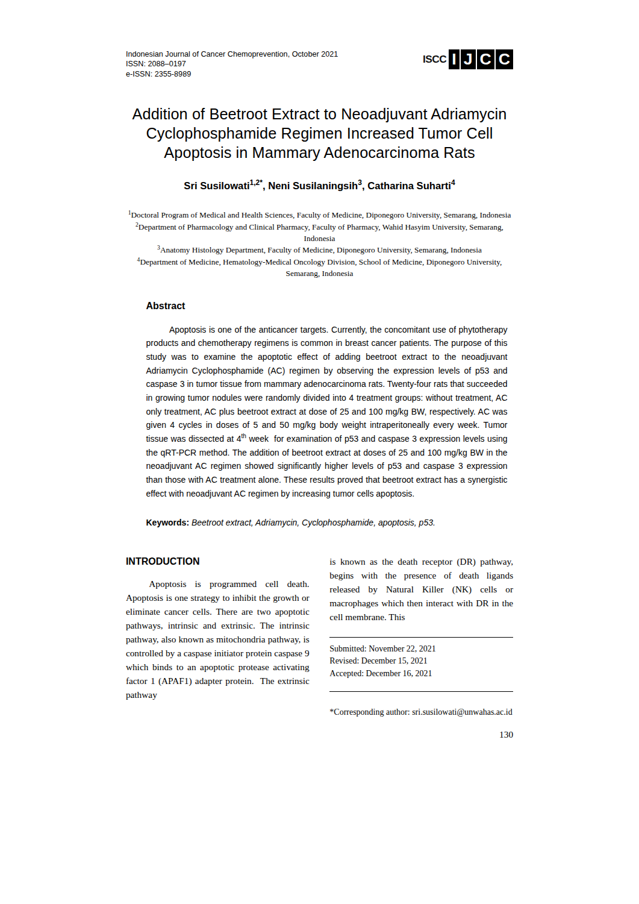Indonesian Journal of Cancer Chemoprevention, October 2021
ISSN: 2088–0197
e-ISSN: 2355-8989
ISCC IJCC
Addition of Beetroot Extract to Neoadjuvant Adriamycin Cyclophosphamide Regimen Increased Tumor Cell Apoptosis in Mammary Adenocarcinoma Rats
Sri Susilowati1,2*, Neni Susilaningsih3, Catharina Suharti4
1Doctoral Program of Medical and Health Sciences, Faculty of Medicine, Diponegoro University, Semarang, Indonesia
2Department of Pharmacology and Clinical Pharmacy, Faculty of Pharmacy, Wahid Hasyim University, Semarang, Indonesia
3Anatomy Histology Department, Faculty of Medicine, Diponegoro University, Semarang, Indonesia
4Department of Medicine, Hematology-Medical Oncology Division, School of Medicine, Diponegoro University, Semarang, Indonesia
Abstract
Apoptosis is one of the anticancer targets. Currently, the concomitant use of phytotherapy products and chemotherapy regimens is common in breast cancer patients. The purpose of this study was to examine the apoptotic effect of adding beetroot extract to the neoadjuvant Adriamycin Cyclophosphamide (AC) regimen by observing the expression levels of p53 and caspase 3 in tumor tissue from mammary adenocarcinoma rats. Twenty-four rats that succeeded in growing tumor nodules were randomly divided into 4 treatment groups: without treatment, AC only treatment, AC plus beetroot extract at dose of 25 and 100 mg/kg BW, respectively. AC was given 4 cycles in doses of 5 and 50 mg/kg body weight intraperitoneally every week. Tumor tissue was dissected at 4th week for examination of p53 and caspase 3 expression levels using the qRT-PCR method. The addition of beetroot extract at doses of 25 and 100 mg/kg BW in the neoadjuvant AC regimen showed significantly higher levels of p53 and caspase 3 expression than those with AC treatment alone. These results proved that beetroot extract has a synergistic effect with neoadjuvant AC regimen by increasing tumor cells apoptosis.
Keywords: Beetroot extract, Adriamycin, Cyclophosphamide, apoptosis, p53.
INTRODUCTION
Apoptosis is programmed cell death. Apoptosis is one strategy to inhibit the growth or eliminate cancer cells. There are two apoptotic pathways, intrinsic and extrinsic. The intrinsic pathway, also known as mitochondria pathway, is controlled by a caspase initiator protein caspase 9 which binds to an apoptotic protease activating factor 1 (APAF1) adapter protein. The extrinsic pathway
is known as the death receptor (DR) pathway, begins with the presence of death ligands released by Natural Killer (NK) cells or macrophages which then interact with DR in the cell membrane. This
Submitted: November 22, 2021
Revised: December 15, 2021
Accepted: December 16, 2021
*Corresponding author: sri.susilowati@unwahas.ac.id
130